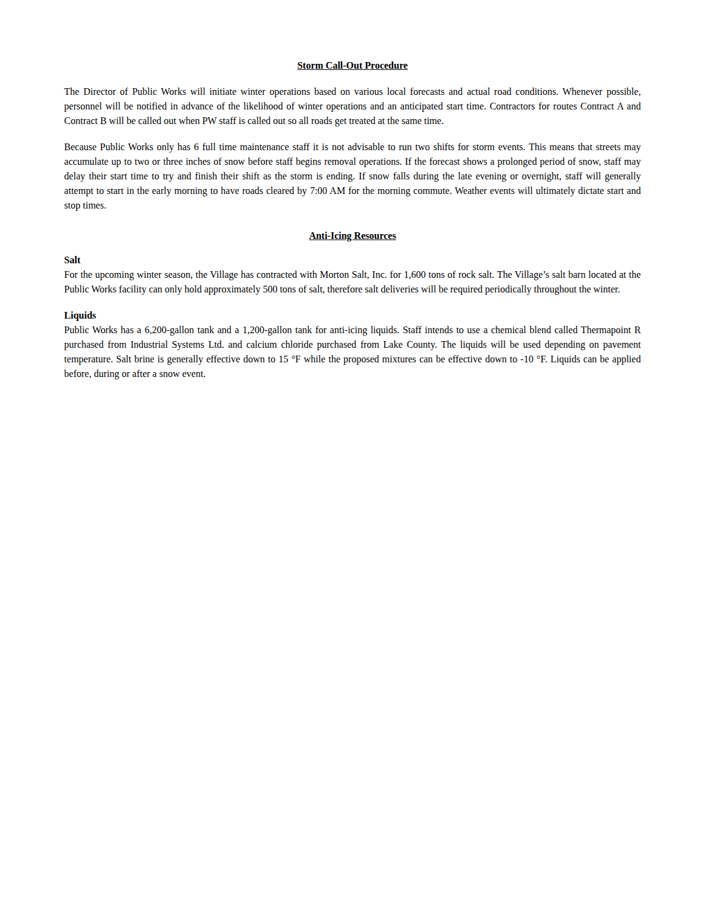Storm Call-Out Procedure
The Director of Public Works will initiate winter operations based on various local forecasts and actual road conditions. Whenever possible, personnel will be notified in advance of the likelihood of winter operations and an anticipated start time. Contractors for routes Contract A and Contract B will be called out when PW staff is called out so all roads get treated at the same time.
Because Public Works only has 6 full time maintenance staff it is not advisable to run two shifts for storm events. This means that streets may accumulate up to two or three inches of snow before staff begins removal operations. If the forecast shows a prolonged period of snow, staff may delay their start time to try and finish their shift as the storm is ending. If snow falls during the late evening or overnight, staff will generally attempt to start in the early morning to have roads cleared by 7:00 AM for the morning commute. Weather events will ultimately dictate start and stop times.
Anti-Icing Resources
Salt
For the upcoming winter season, the Village has contracted with Morton Salt, Inc. for 1,600 tons of rock salt. The Village’s salt barn located at the Public Works facility can only hold approximately 500 tons of salt, therefore salt deliveries will be required periodically throughout the winter.
Liquids
Public Works has a 6,200-gallon tank and a 1,200-gallon tank for anti-icing liquids. Staff intends to use a chemical blend called Thermapoint R purchased from Industrial Systems Ltd. and calcium chloride purchased from Lake County. The liquids will be used depending on pavement temperature. Salt brine is generally effective down to 15 °F while the proposed mixtures can be effective down to -10 °F. Liquids can be applied before, during or after a snow event.